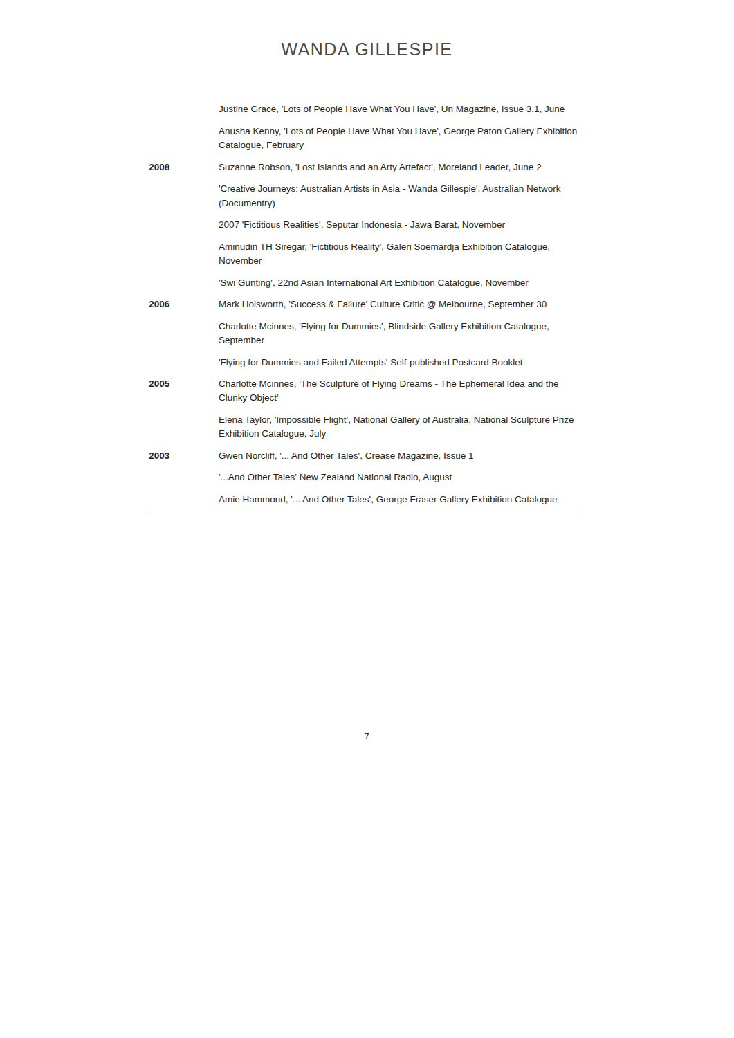WANDA GILLESPIE
| | Justine Grace, 'Lots of People Have What You Have', Un Magazine, Issue 3.1, June |
| | Anusha Kenny, 'Lots of People Have What You Have', George Paton Gallery Exhibition Catalogue, February |
| 2008 | Suzanne Robson, 'Lost Islands and an Arty Artefact', Moreland Leader, June 2 |
| | 'Creative Journeys: Australian Artists in Asia - Wanda Gillespie', Australian Network (Documentry) |
| | 2007 'Fictitious Realities', Seputar Indonesia - Jawa Barat, November |
| | Aminudin TH Siregar, 'Fictitious Reality', Galeri Soemardja Exhibition Catalogue, November |
| | 'Swi Gunting', 22nd Asian International Art Exhibition Catalogue, November |
| 2006 | Mark Holsworth, 'Success & Failure' Culture Critic @ Melbourne, September 30 |
| | Charlotte Mcinnes, 'Flying for Dummies', Blindside Gallery Exhibition Catalogue, September |
| | 'Flying for Dummies and Failed Attempts' Self-published Postcard Booklet |
| 2005 | Charlotte Mcinnes, 'The Sculpture of Flying Dreams - The Ephemeral Idea and the Clunky Object' |
| | Elena Taylor, 'Impossible Flight', National Gallery of Australia, National Sculpture Prize Exhibition Catalogue, July |
| 2003 | Gwen Norcliff, '... And Other Tales', Crease Magazine, Issue 1 |
| | '...And Other Tales' New Zealand National Radio, August |
| | Amie Hammond, '... And Other Tales', George Fraser Gallery Exhibition Catalogue |
7